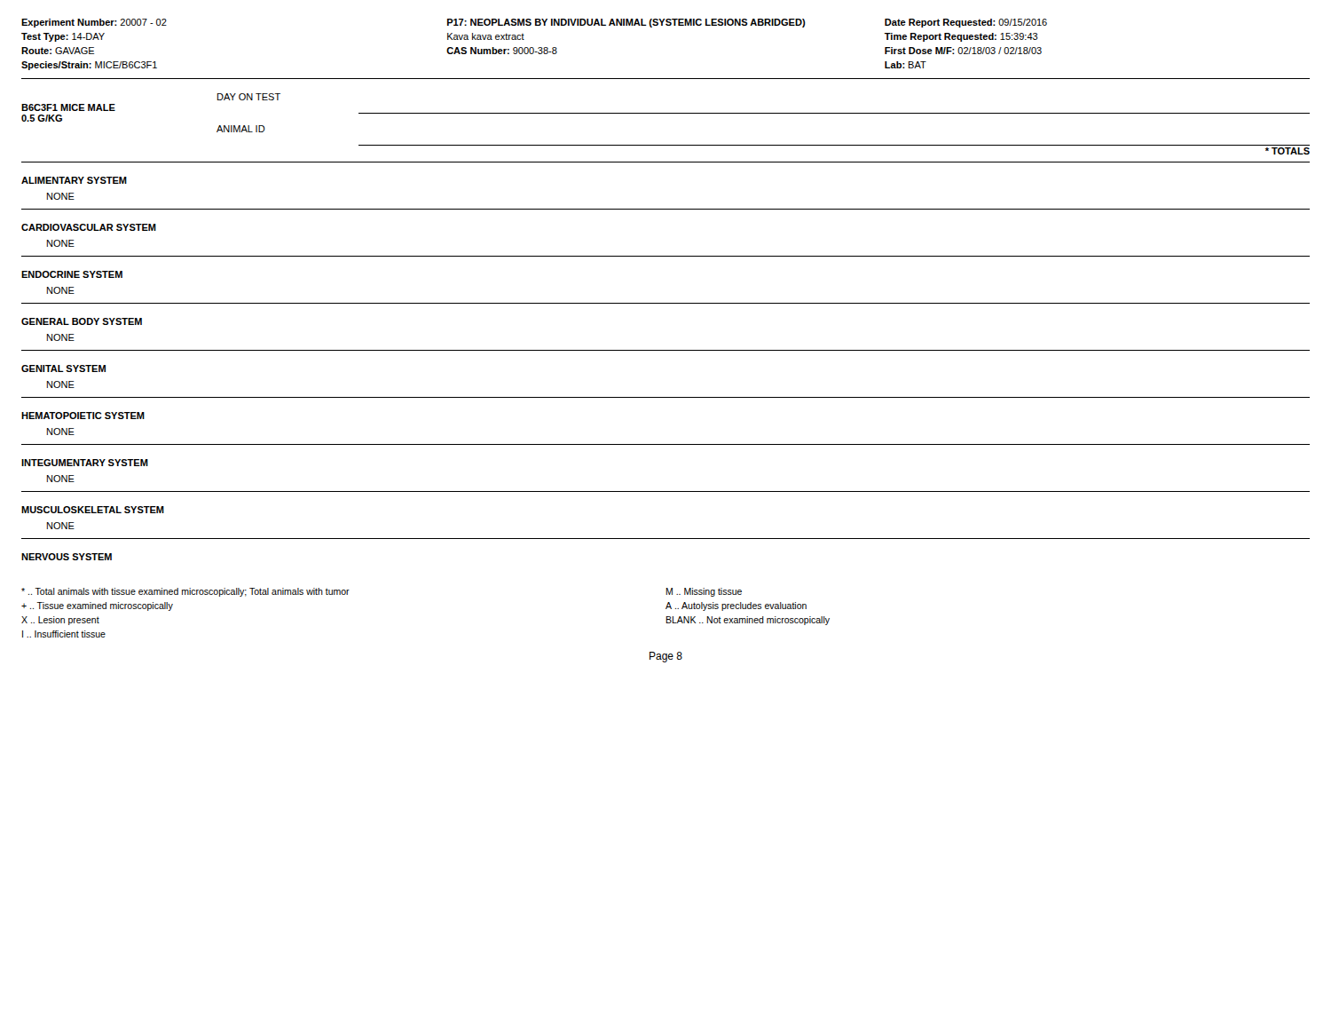| Experiment Number: 20007 - 02 | P17: NEOPLASMS BY INDIVIDUAL ANIMAL (SYSTEMIC LESIONS ABRIDGED) | Date Report Requested: 09/15/2016 |
| Test Type: 14-DAY | Kava kava extract | Time Report Requested: 15:39:43 |
| Route: GAVAGE | CAS Number: 9000-38-8 | First Dose M/F: 02/18/03 / 02/18/03 |
| Species/Strain: MICE/B6C3F1 | | Lab: BAT |
| | DAY ON TEST | |
| B6C3F1 MICE MALE | | |
| 0.5 G/KG | | |
| | ANIMAL ID | |
| * TOTALS |
ALIMENTARY SYSTEM
NONE
CARDIOVASCULAR SYSTEM
NONE
ENDOCRINE SYSTEM
NONE
GENERAL BODY SYSTEM
NONE
GENITAL SYSTEM
NONE
HEMATOPOIETIC SYSTEM
NONE
INTEGUMENTARY SYSTEM
NONE
MUSCULOSKELETAL SYSTEM
NONE
NERVOUS SYSTEM
| * .. Total animals with tissue examined microscopically; Total animals with tumor | M .. Missing tissue |
| + .. Tissue examined microscopically | A .. Autolysis precludes evaluation |
| X .. Lesion present | BLANK .. Not examined microscopically |
| I .. Insufficient tissue | |
Page 8